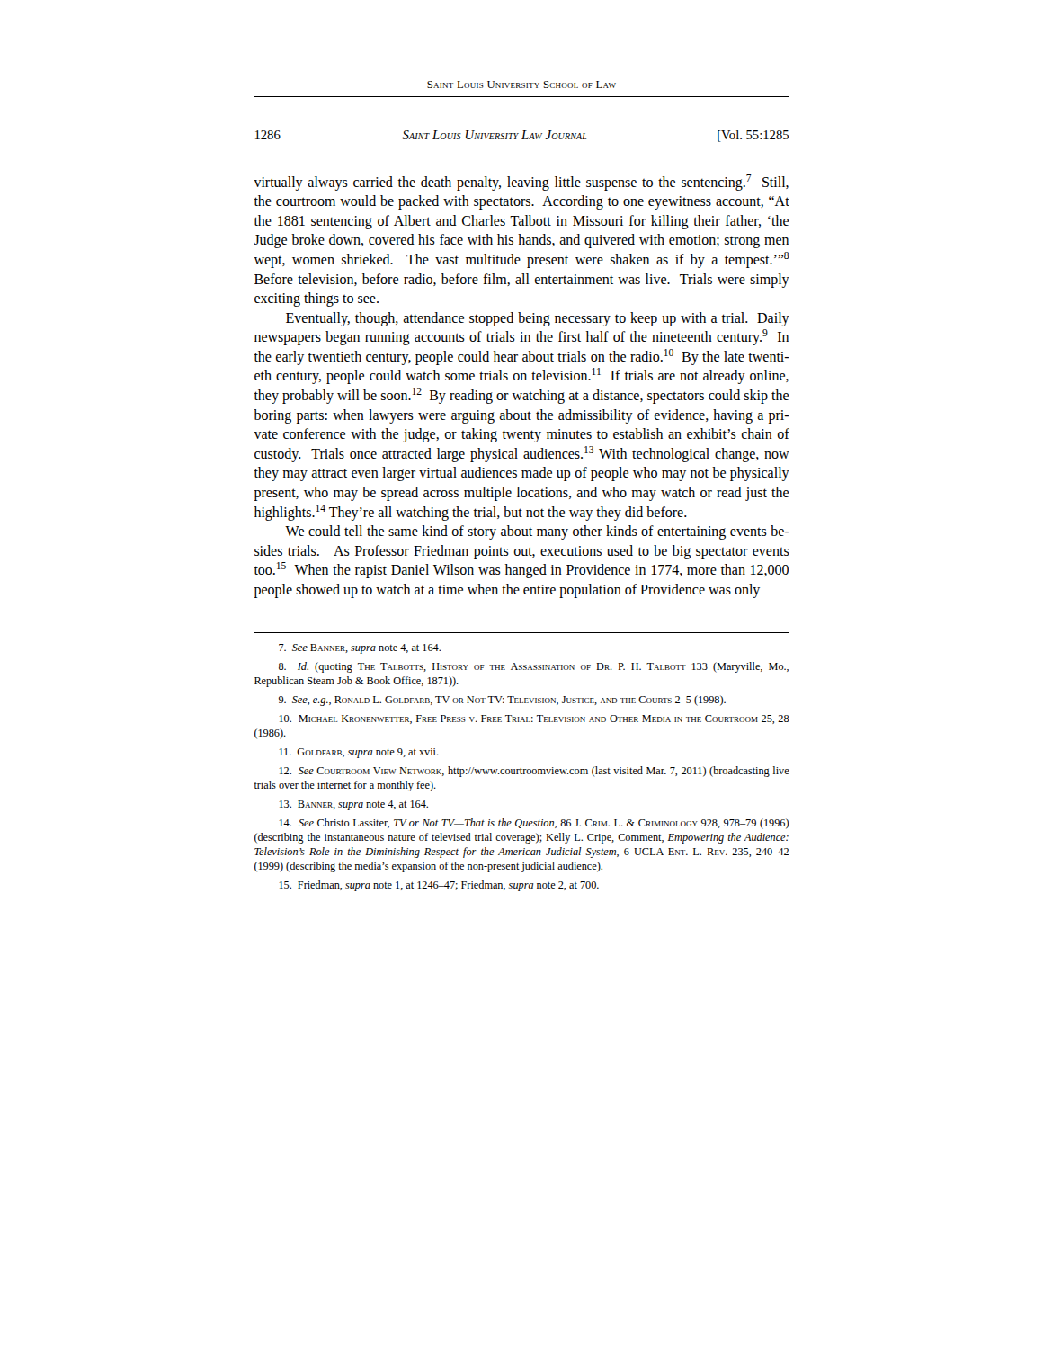Saint Louis University School of Law
1286
Saint Louis University Law Journal
[Vol. 55:1285
virtually always carried the death penalty, leaving little suspense to the sentencing.7 Still, the courtroom would be packed with spectators. According to one eyewitness account, “At the 1881 sentencing of Albert and Charles Talbott in Missouri for killing their father, ‘the Judge broke down, covered his face with his hands, and quivered with emotion; strong men wept, women shrieked. The vast multitude present were shaken as if by a tempest.’”8 Before television, before radio, before film, all entertainment was live. Trials were simply exciting things to see.
Eventually, though, attendance stopped being necessary to keep up with a trial. Daily newspapers began running accounts of trials in the first half of the nineteenth century.9 In the early twentieth century, people could hear about trials on the radio.10 By the late twentieth century, people could watch some trials on television.11 If trials are not already online, they probably will be soon.12 By reading or watching at a distance, spectators could skip the boring parts: when lawyers were arguing about the admissibility of evidence, having a private conference with the judge, or taking twenty minutes to establish an exhibit’s chain of custody. Trials once attracted large physical audiences.13 With technological change, now they may attract even larger virtual audiences made up of people who may not be physically present, who may be spread across multiple locations, and who may watch or read just the highlights.14 They’re all watching the trial, but not the way they did before.
We could tell the same kind of story about many other kinds of entertaining events besides trials. As Professor Friedman points out, executions used to be big spectator events too.15 When the rapist Daniel Wilson was hanged in Providence in 1774, more than 12,000 people showed up to watch at a time when the entire population of Providence was only
7. See Banner, supra note 4, at 164.
8. Id. (quoting The Talbotts, History of the Assassination of Dr. P. H. Talbott 133 (Maryville, Mo., Republican Steam Job & Book Office, 1871)).
9. See, e.g., Ronald L. Goldfarb, TV or Not TV: Television, Justice, and the Courts 2–5 (1998).
10. Michael Kronenwetter, Free Press v. Free Trial: Television and Other Media in the Courtroom 25, 28 (1986).
11. Goldfarb, supra note 9, at xvii.
12. See Courtroom View Network, http://www.courtroomview.com (last visited Mar. 7, 2011) (broadcasting live trials over the internet for a monthly fee).
13. Banner, supra note 4, at 164.
14. See Christo Lassiter, TV or Not TV—That is the Question, 86 J. Crim. L. & Criminology 928, 978–79 (1996) (describing the instantaneous nature of televised trial coverage); Kelly L. Cripe, Comment, Empowering the Audience: Television’s Role in the Diminishing Respect for the American Judicial System, 6 UCLA Ent. L. Rev. 235, 240–42 (1999) (describing the media’s expansion of the non-present judicial audience).
15. Friedman, supra note 1, at 1246–47; Friedman, supra note 2, at 700.